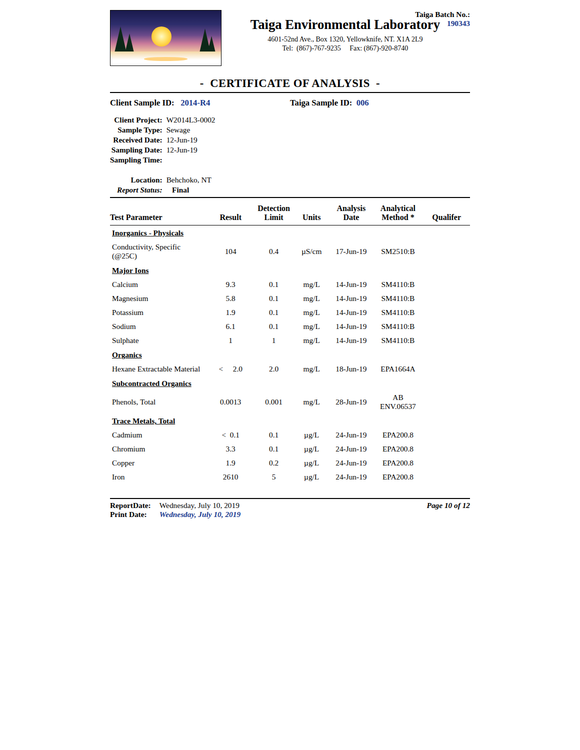Taiga Environmental Laboratory
4601-52nd Ave., Box 1320, Yellowknife, NT. X1A 2L9
Tel: (867)-767-9235 Fax: (867)-920-8740
Taiga Batch No.:
190343
- CERTIFICATE OF ANALYSIS -
Client Sample ID: 2014-R4
Taiga Sample ID: 006
| Client Project: | W2014L3-0002 |
| Sample Type: | Sewage |
| Received Date: | 12-Jun-19 |
| Sampling Date: | 12-Jun-19 |
| Sampling Time: | |
| Location: | Behchoko, NT |
| Report Status: | Final |
| Test Parameter | Result | Detection Limit | Units | Analysis Date | Analytical Method * | Qualifer |
| --- | --- | --- | --- | --- | --- | --- |
| Inorganics - Physicals |
| Conductivity, Specific (@25C) | 104 | 0.4 | µS/cm | 17-Jun-19 | SM2510:B | |
| Major Ions |
| Calcium | 9.3 | 0.1 | mg/L | 14-Jun-19 | SM4110:B | |
| Magnesium | 5.8 | 0.1 | mg/L | 14-Jun-19 | SM4110:B | |
| Potassium | 1.9 | 0.1 | mg/L | 14-Jun-19 | SM4110:B | |
| Sodium | 6.1 | 0.1 | mg/L | 14-Jun-19 | SM4110:B | |
| Sulphate | 1 | 1 | mg/L | 14-Jun-19 | SM4110:B | |
| Organics |
| Hexane Extractable Material | < 2.0 | 2.0 | mg/L | 18-Jun-19 | EPA1664A | |
| Subcontracted Organics |
| Phenols, Total | 0.0013 | 0.001 | mg/L | 28-Jun-19 | AB ENV.06537 | |
| Trace Metals, Total |
| Cadmium | < 0.1 | 0.1 | µg/L | 24-Jun-19 | EPA200.8 | |
| Chromium | 3.3 | 0.1 | µg/L | 24-Jun-19 | EPA200.8 | |
| Copper | 1.9 | 0.2 | µg/L | 24-Jun-19 | EPA200.8 | |
| Iron | 2610 | 5 | µg/L | 24-Jun-19 | EPA200.8 | |
ReportDate: Wednesday, July 10, 2019
Print Date: Wednesday, July 10, 2019
Page 10 of 12